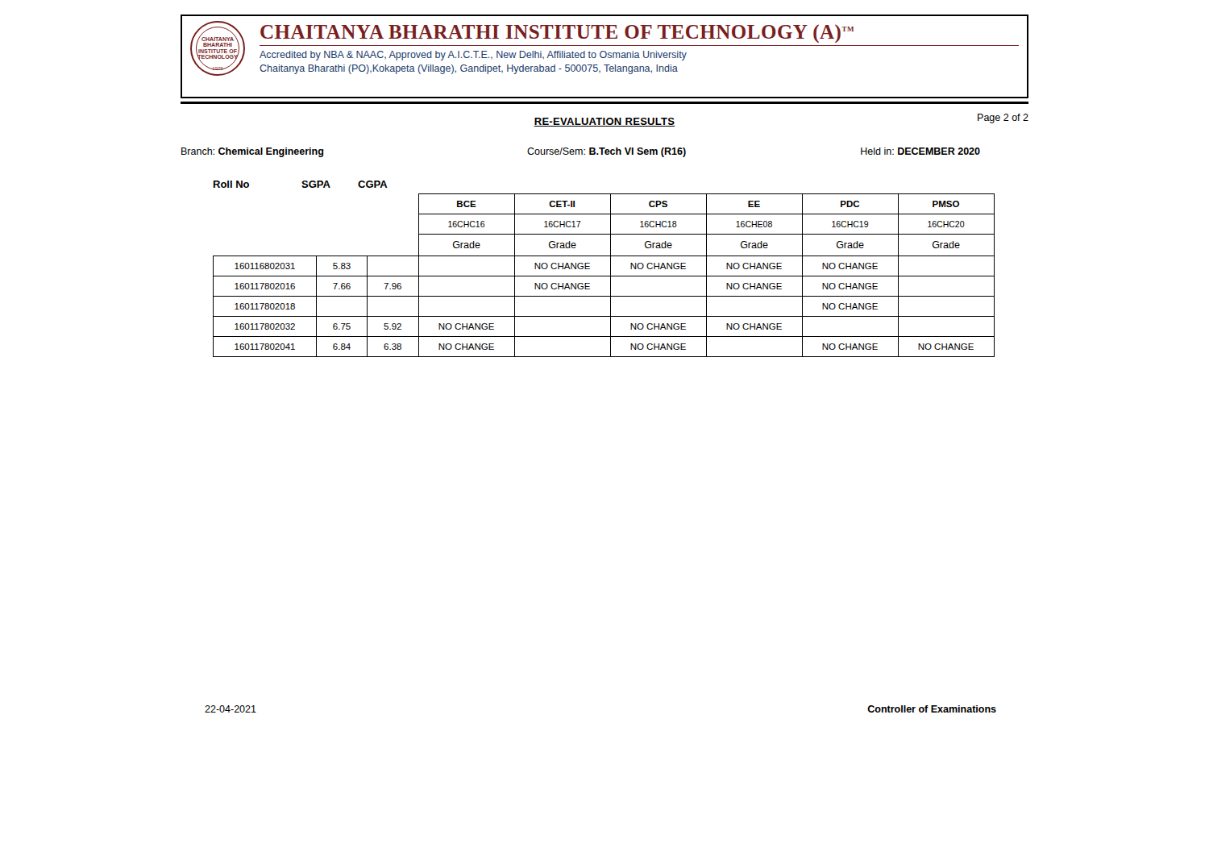CHAITANYA
BHARATHI
INSTITUTE OF
TECHNOLOGY
1979
CHAITANYA BHARATHI INSTITUTE OF TECHNOLOGY (A)TM
Accredited by NBA & NAAC, Approved by A.I.C.T.E., New Delhi, Affiliated to Osmania University
Chaitanya Bharathi (PO),Kokapeta (Village), Gandipet, Hyderabad - 500075, Telangana, India
RE-EVALUATION RESULTS
Page 2 of 2
Branch: Chemical Engineering Course/Sem: B.Tech VI Sem (R16) Held in: DECEMBER 2020
Roll No SGPA CGPA
| | | | BCE | CET-II | CPS | EE | PDC | PMSO |
| | | | 16CHC16 | 16CHC17 | 16CHC18 | 16CHE08 | 16CHC19 | 16CHC20 |
| | | | Grade | Grade | Grade | Grade | Grade | Grade |
| 160116802031 | 5.83 | | | NO CHANGE | NO CHANGE | NO CHANGE | NO CHANGE | |
| 160117802016 | 7.66 | 7.96 | | NO CHANGE | | NO CHANGE | NO CHANGE | |
| 160117802018 | | | | | | | NO CHANGE | |
| 160117802032 | 6.75 | 5.92 | NO CHANGE | | NO CHANGE | NO CHANGE | | |
| 160117802041 | 6.84 | 6.38 | NO CHANGE | | NO CHANGE | | NO CHANGE | NO CHANGE |
22-04-2021 Controller of Examinations